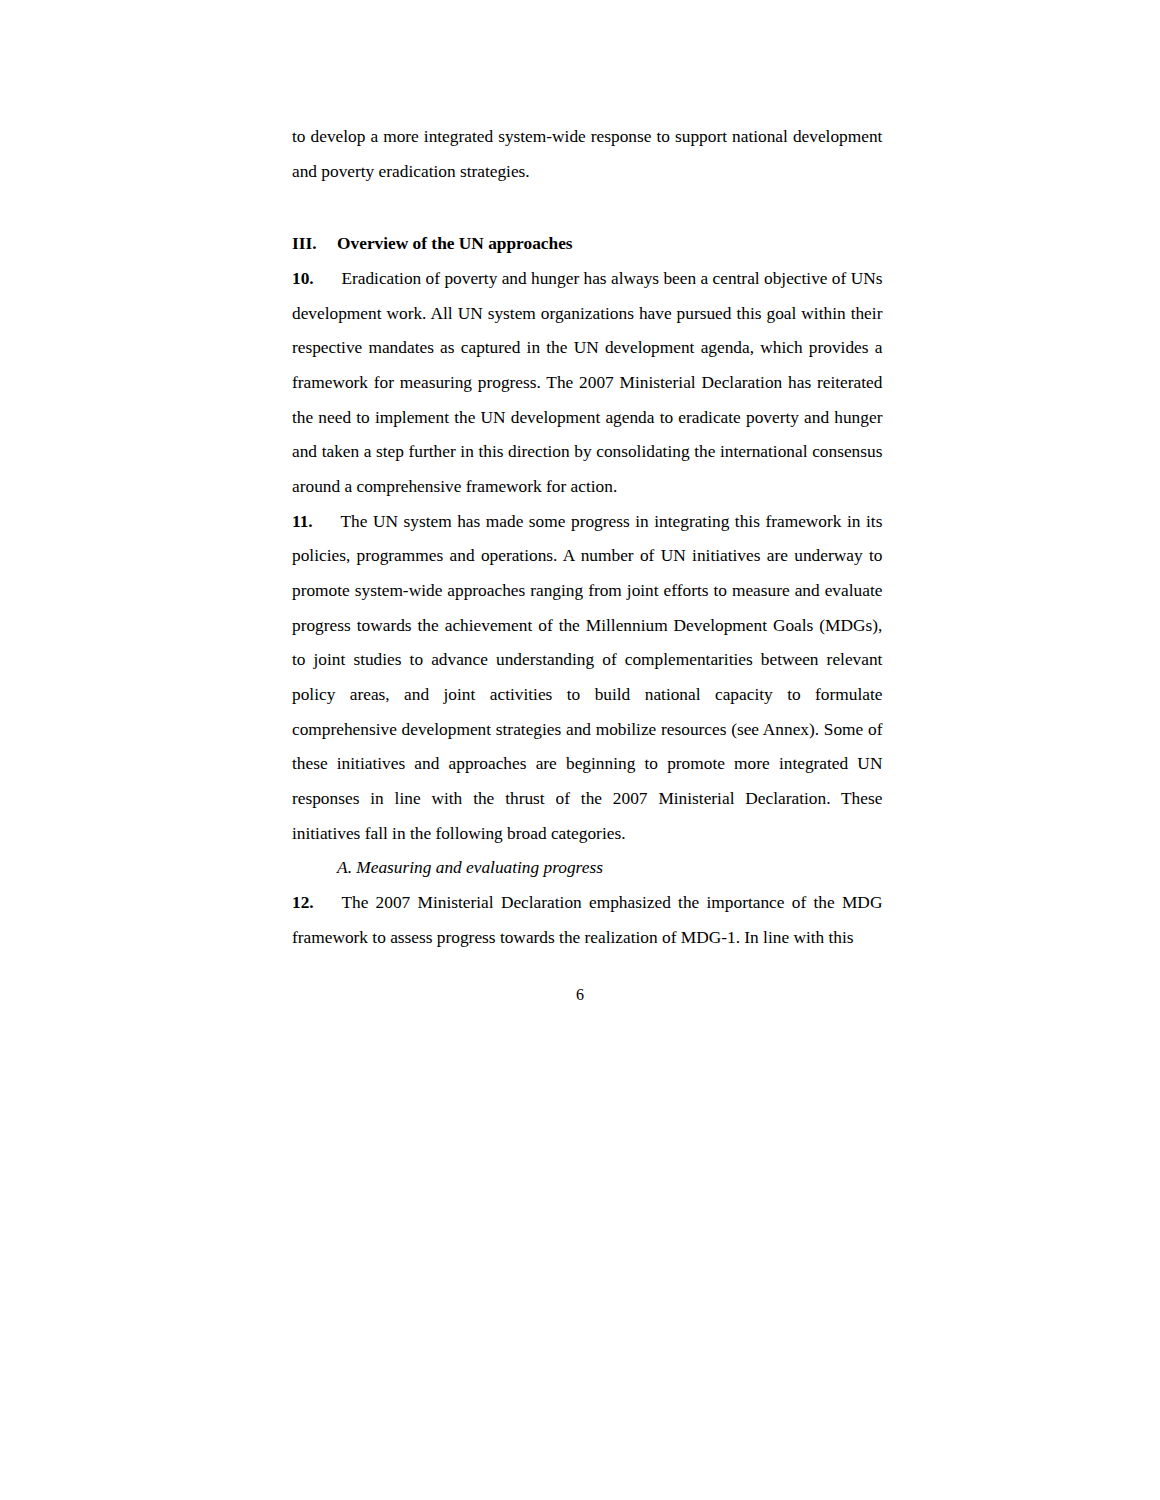to develop a more integrated system-wide response to support national development and poverty eradication strategies.
III. Overview of the UN approaches
10. Eradication of poverty and hunger has always been a central objective of UNs development work. All UN system organizations have pursued this goal within their respective mandates as captured in the UN development agenda, which provides a framework for measuring progress. The 2007 Ministerial Declaration has reiterated the need to implement the UN development agenda to eradicate poverty and hunger and taken a step further in this direction by consolidating the international consensus around a comprehensive framework for action.
11. The UN system has made some progress in integrating this framework in its policies, programmes and operations. A number of UN initiatives are underway to promote system-wide approaches ranging from joint efforts to measure and evaluate progress towards the achievement of the Millennium Development Goals (MDGs), to joint studies to advance understanding of complementarities between relevant policy areas, and joint activities to build national capacity to formulate comprehensive development strategies and mobilize resources (see Annex). Some of these initiatives and approaches are beginning to promote more integrated UN responses in line with the thrust of the 2007 Ministerial Declaration. These initiatives fall in the following broad categories.
A. Measuring and evaluating progress
12. The 2007 Ministerial Declaration emphasized the importance of the MDG framework to assess progress towards the realization of MDG-1. In line with this
6